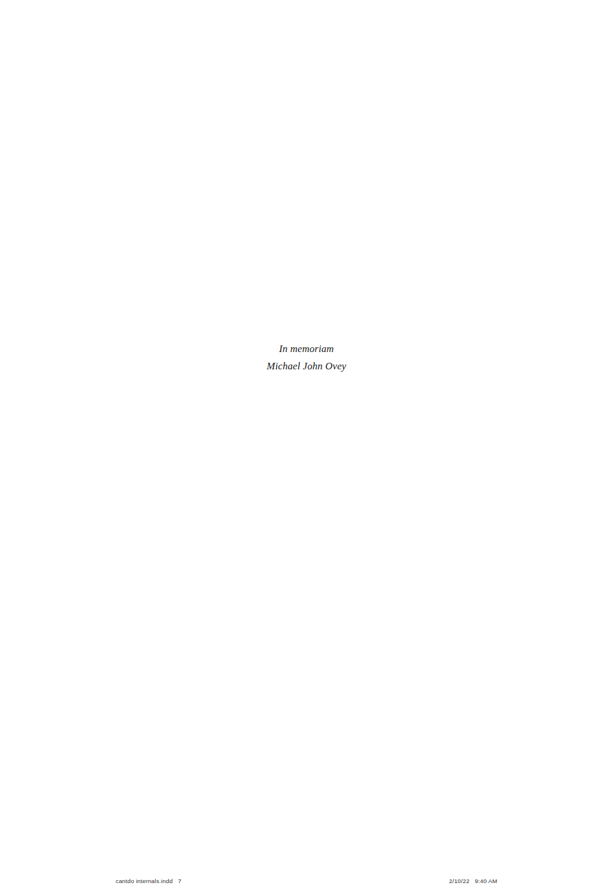In memoriam
Michael John Ovey
cantdo internals.indd 7 2/10/22 9:40 AM